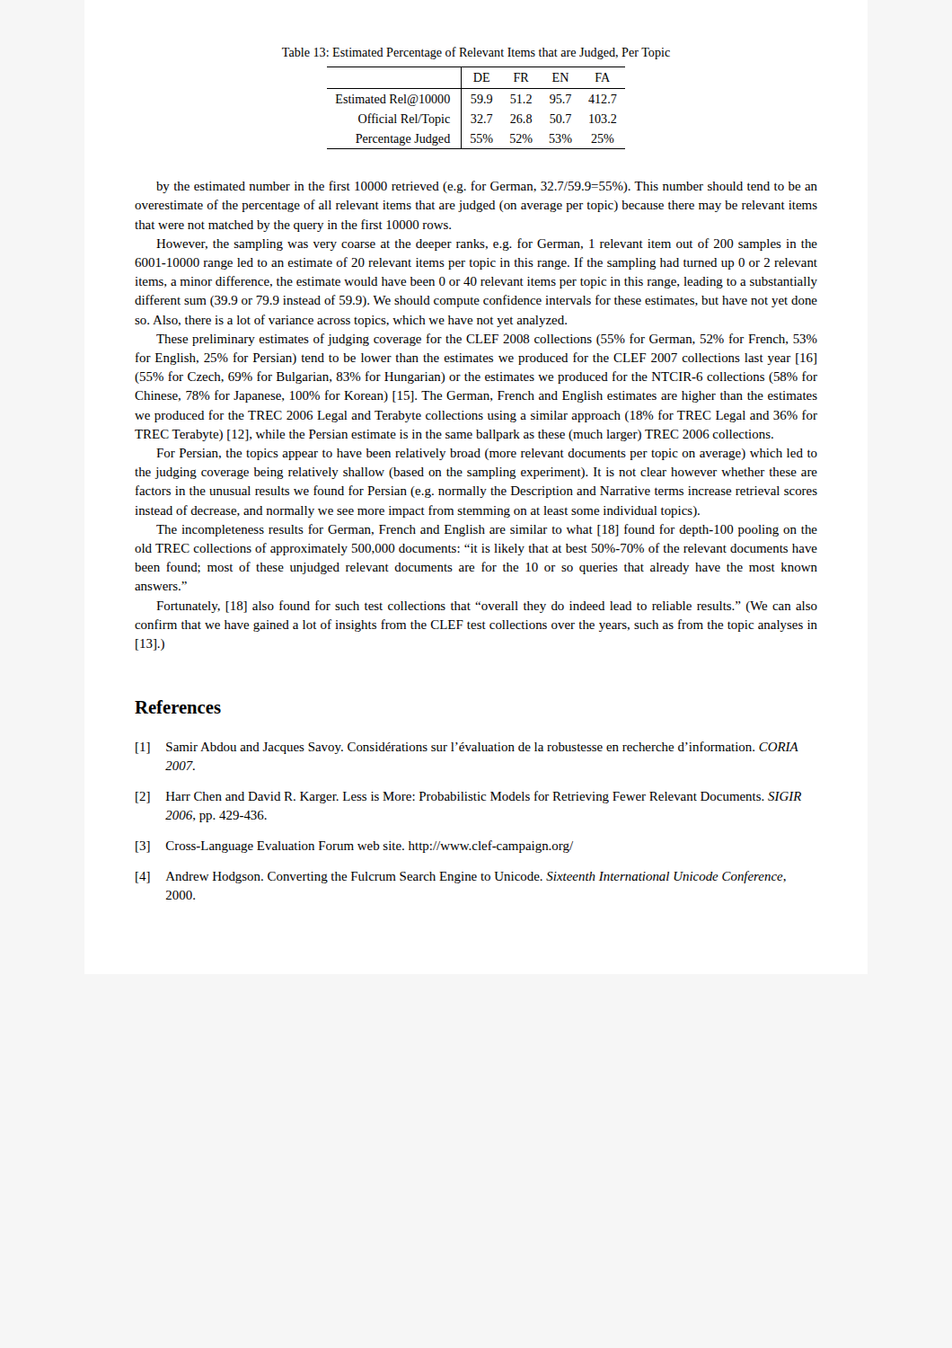Table 13: Estimated Percentage of Relevant Items that are Judged, Per Topic
| | DE | FR | EN | FA |
| --- | --- | --- | --- | --- |
| Estimated Rel@10000 | 59.9 | 51.2 | 95.7 | 412.7 |
| Official Rel/Topic | 32.7 | 26.8 | 50.7 | 103.2 |
| Percentage Judged | 55% | 52% | 53% | 25% |
by the estimated number in the first 10000 retrieved (e.g. for German, 32.7/59.9=55%). This number should tend to be an overestimate of the percentage of all relevant items that are judged (on average per topic) because there may be relevant items that were not matched by the query in the first 10000 rows.
However, the sampling was very coarse at the deeper ranks, e.g. for German, 1 relevant item out of 200 samples in the 6001-10000 range led to an estimate of 20 relevant items per topic in this range. If the sampling had turned up 0 or 2 relevant items, a minor difference, the estimate would have been 0 or 40 relevant items per topic in this range, leading to a substantially different sum (39.9 or 79.9 instead of 59.9). We should compute confidence intervals for these estimates, but have not yet done so. Also, there is a lot of variance across topics, which we have not yet analyzed.
These preliminary estimates of judging coverage for the CLEF 2008 collections (55% for German, 52% for French, 53% for English, 25% for Persian) tend to be lower than the estimates we produced for the CLEF 2007 collections last year [16] (55% for Czech, 69% for Bulgarian, 83% for Hungarian) or the estimates we produced for the NTCIR-6 collections (58% for Chinese, 78% for Japanese, 100% for Korean) [15]. The German, French and English estimates are higher than the estimates we produced for the TREC 2006 Legal and Terabyte collections using a similar approach (18% for TREC Legal and 36% for TREC Terabyte) [12], while the Persian estimate is in the same ballpark as these (much larger) TREC 2006 collections.
For Persian, the topics appear to have been relatively broad (more relevant documents per topic on average) which led to the judging coverage being relatively shallow (based on the sampling experiment). It is not clear however whether these are factors in the unusual results we found for Persian (e.g. normally the Description and Narrative terms increase retrieval scores instead of decrease, and normally we see more impact from stemming on at least some individual topics).
The incompleteness results for German, French and English are similar to what [18] found for depth-100 pooling on the old TREC collections of approximately 500,000 documents: “it is likely that at best 50%-70% of the relevant documents have been found; most of these unjudged relevant documents are for the 10 or so queries that already have the most known answers.”
Fortunately, [18] also found for such test collections that “overall they do indeed lead to reliable results.” (We can also confirm that we have gained a lot of insights from the CLEF test collections over the years, such as from the topic analyses in [13].)
References
[1] Samir Abdou and Jacques Savoy. Considérations sur l’évaluation de la robustesse en recherche d’information. CORIA 2007.
[2] Harr Chen and David R. Karger. Less is More: Probabilistic Models for Retrieving Fewer Relevant Documents. SIGIR 2006, pp. 429-436.
[3] Cross-Language Evaluation Forum web site. http://www.clef-campaign.org/
[4] Andrew Hodgson. Converting the Fulcrum Search Engine to Unicode. Sixteenth International Unicode Conference, 2000.